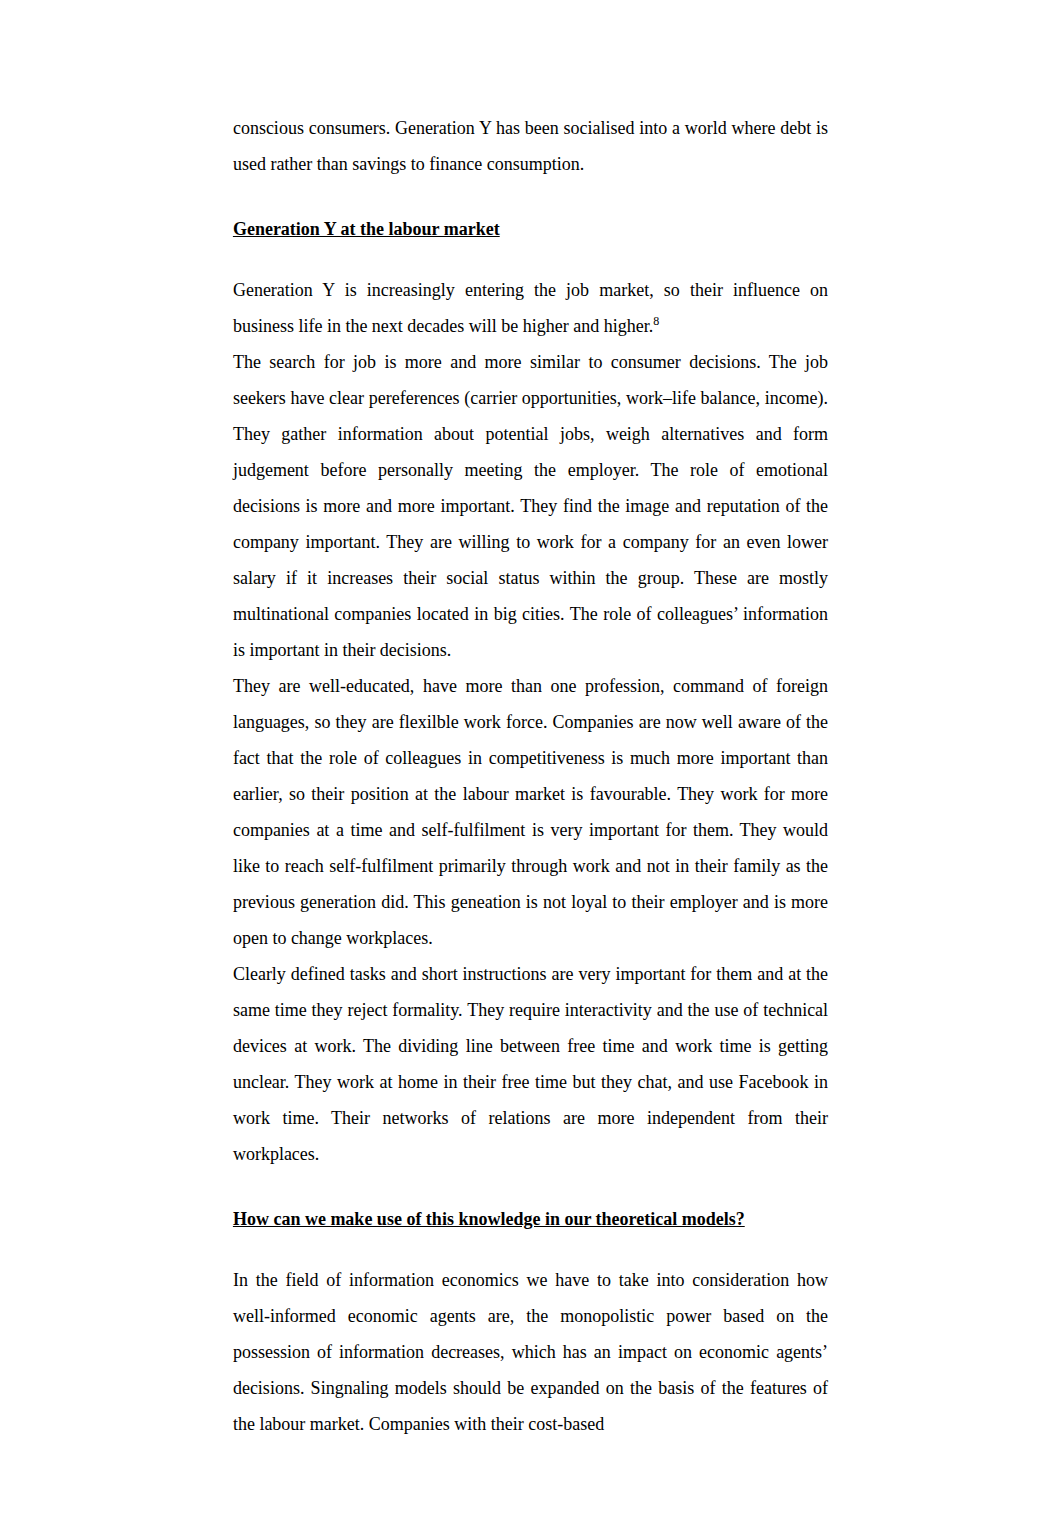conscious consumers. Generation Y has been socialised into a world where debt is used rather than savings to finance consumption.
Generation Y at the labour market
Generation Y is increasingly entering the job market, so their influence on business life in the next decades will be higher and higher.8
The search for job is more and more similar to consumer decisions. The job seekers have clear pereferences (carrier opportunities, work–life balance, income). They gather information about potential jobs, weigh alternatives and form judgement before personally meeting the employer. The role of emotional decisions is more and more important. They find the image and reputation of the company important. They are willing to work for a company for an even lower salary if it increases their social status within the group. These are mostly multinational companies located in big cities. The role of colleagues’ information is important in their decisions.
They are well-educated, have more than one profession, command of foreign languages, so they are flexilble work force. Companies are now well aware of the fact that the role of colleagues in competitiveness is much more important than earlier, so their position at the labour market is favourable. They work for more companies at a time and self-fulfilment is very important for them. They would like to reach self-fulfilment primarily through work and not in their family as the previous generation did. This geneation is not loyal to their employer and is more open to change workplaces.
Clearly defined tasks and short instructions are very important for them and at the same time they reject formality. They require interactivity and the use of technical devices at work. The dividing line between free time and work time is getting unclear. They work at home in their free time but they chat, and use Facebook in work time. Their networks of relations are more independent from their workplaces.
How can we make use of this knowledge in our theoretical models?
In the field of information economics we have to take into consideration how well-informed economic agents are, the monopolistic power based on the possession of information decreases, which has an impact on economic agents’ decisions. Singnaling models should be expanded on the basis of the features of the labour market. Companies with their cost-based